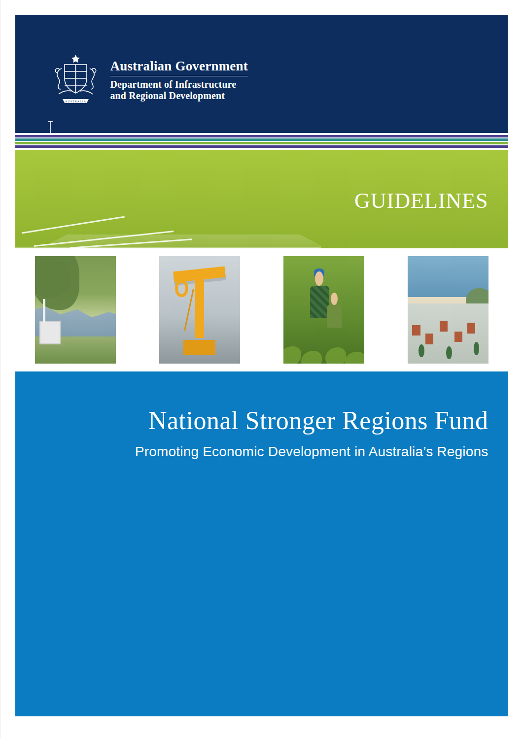AUSTRALIA
Australian Government
Department of Infrastructure
and Regional Development
GUIDELINES
National Stronger Regions Fund
Promoting Economic Development in Australia’s Regions